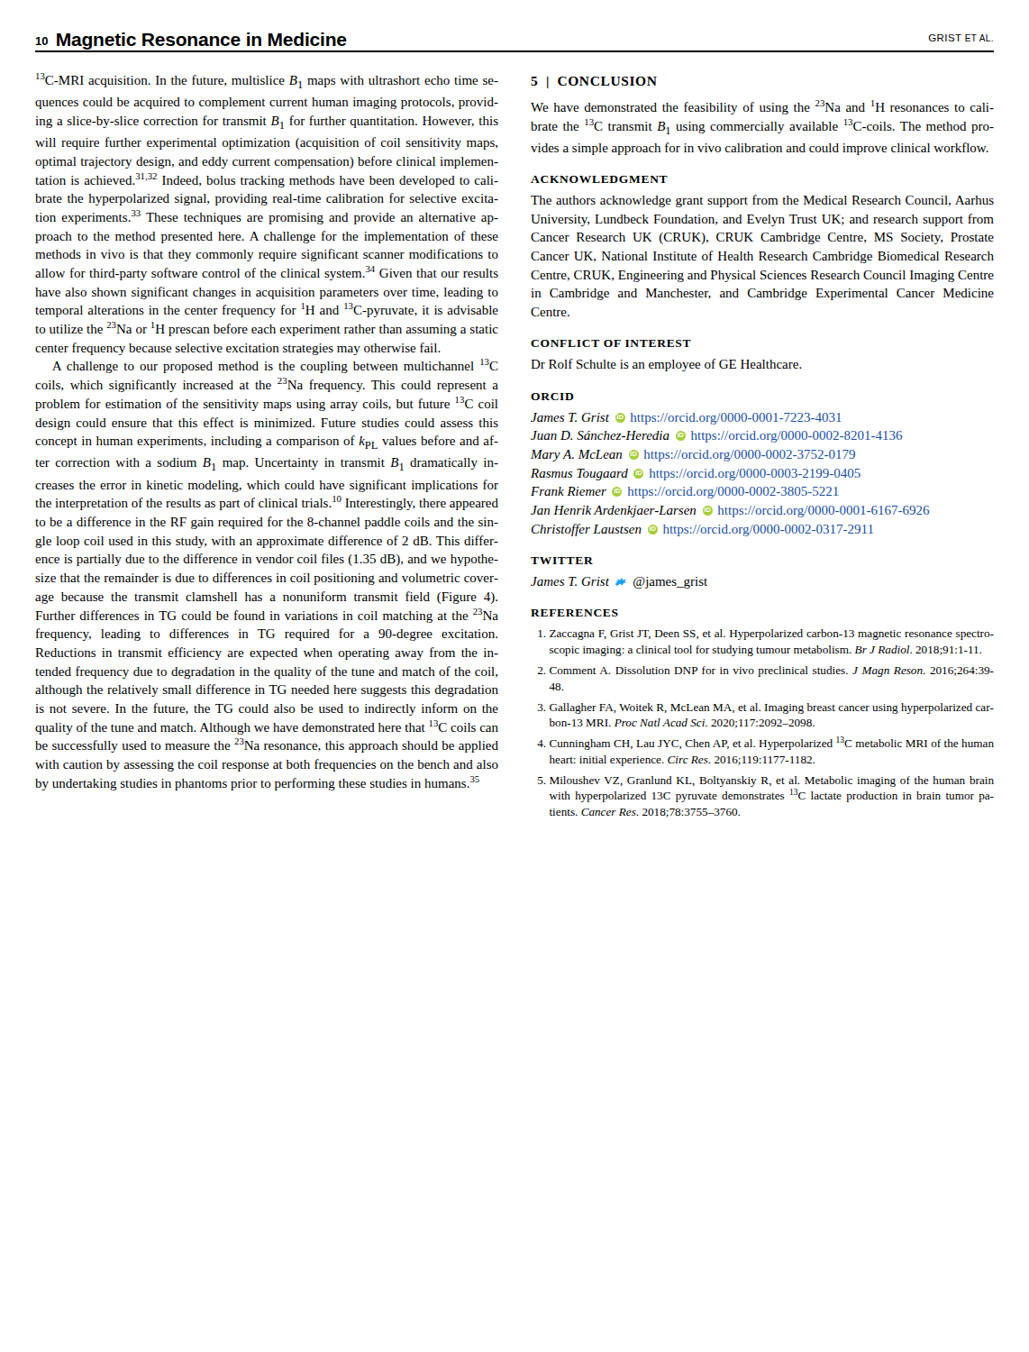10 Magnetic Resonance in Medicine
GRIST ET AL.
13C-MRI acquisition. In the future, multislice B1 maps with ultrashort echo time sequences could be acquired to complement current human imaging protocols, providing a slice-by-slice correction for transmit B1 for further quantitation. However, this will require further experimental optimization (acquisition of coil sensitivity maps, optimal trajectory design, and eddy current compensation) before clinical implementation is achieved.31,32 Indeed, bolus tracking methods have been developed to calibrate the hyperpolarized signal, providing real-time calibration for selective excitation experiments.33 These techniques are promising and provide an alternative approach to the method presented here. A challenge for the implementation of these methods in vivo is that they commonly require significant scanner modifications to allow for third-party software control of the clinical system.34 Given that our results have also shown significant changes in acquisition parameters over time, leading to temporal alterations in the center frequency for 1H and 13C-pyruvate, it is advisable to utilize the 23Na or 1H prescan before each experiment rather than assuming a static center frequency because selective excitation strategies may otherwise fail.
A challenge to our proposed method is the coupling between multichannel 13C coils, which significantly increased at the 23Na frequency. This could represent a problem for estimation of the sensitivity maps using array coils, but future 13C coil design could ensure that this effect is minimized. Future studies could assess this concept in human experiments, including a comparison of kPL values before and after correction with a sodium B1 map. Uncertainty in transmit B1 dramatically increases the error in kinetic modeling, which could have significant implications for the interpretation of the results as part of clinical trials.10 Interestingly, there appeared to be a difference in the RF gain required for the 8-channel paddle coils and the single loop coil used in this study, with an approximate difference of 2 dB. This difference is partially due to the difference in vendor coil files (1.35 dB), and we hypothesize that the remainder is due to differences in coil positioning and volumetric coverage because the transmit clamshell has a nonuniform transmit field (Figure 4). Further differences in TG could be found in variations in coil matching at the 23Na frequency, leading to differences in TG required for a 90-degree excitation. Reductions in transmit efficiency are expected when operating away from the intended frequency due to degradation in the quality of the tune and match of the coil, although the relatively small difference in TG needed here suggests this degradation is not severe. In the future, the TG could also be used to indirectly inform on the quality of the tune and match. Although we have demonstrated here that 13C coils can be successfully used to measure the 23Na resonance, this approach should be applied with caution by assessing the coil response at both frequencies on the bench and also by undertaking studies in phantoms prior to performing these studies in humans.35
5|CONCLUSION
We have demonstrated the feasibility of using the 23Na and 1H resonances to calibrate the 13C transmit B1 using commercially available 13C-coils. The method provides a simple approach for in vivo calibration and could improve clinical workflow.
ACKNOWLEDGMENT
The authors acknowledge grant support from the Medical Research Council, Aarhus University, Lundbeck Foundation, and Evelyn Trust UK; and research support from Cancer Research UK (CRUK), CRUK Cambridge Centre, MS Society, Prostate Cancer UK, National Institute of Health Research Cambridge Biomedical Research Centre, CRUK, Engineering and Physical Sciences Research Council Imaging Centre in Cambridge and Manchester, and Cambridge Experimental Cancer Medicine Centre.
CONFLICT OF INTEREST
Dr Rolf Schulte is an employee of GE Healthcare.
ORCID
James T. Grist https://orcid.org/0000-0001-7223-4031
Juan D. Sánchez-Heredia https://orcid.org/0000-0002-8201-4136
Mary A. McLean https://orcid.org/0000-0002-3752-0179
Rasmus Tougaard https://orcid.org/0000-0003-2199-0405
Frank Riemer https://orcid.org/0000-0002-3805-5221
Jan Henrik Ardenkjaer-Larsen https://orcid.org/0000-0001-6167-6926
Christoffer Laustsen https://orcid.org/0000-0002-0317-2911
TWITTER
James T. Grist @james_grist
REFERENCES
Zaccagna F, Grist JT, Deen SS, et al. Hyperpolarized carbon-13 magnetic resonance spectroscopic imaging: a clinical tool for studying tumour metabolism. Br J Radiol. 2018;91:1-11.
Comment A. Dissolution DNP for in vivo preclinical studies. J Magn Reson. 2016;264:39-48.
Gallagher FA, Woitek R, McLean MA, et al. Imaging breast cancer using hyperpolarized carbon-13 MRI. Proc Natl Acad Sci. 2020;117:2092–2098.
Cunningham CH, Lau JYC, Chen AP, et al. Hyperpolarized 13C metabolic MRI of the human heart: initial experience. Circ Res. 2016;119:1177-1182.
Miloushev VZ, Granlund KL, Boltyanskiy R, et al. Metabolic imaging of the human brain with hyperpolarized 13C pyruvate demonstrates 13C lactate production in brain tumor patients. Cancer Res. 2018;78:3755–3760.